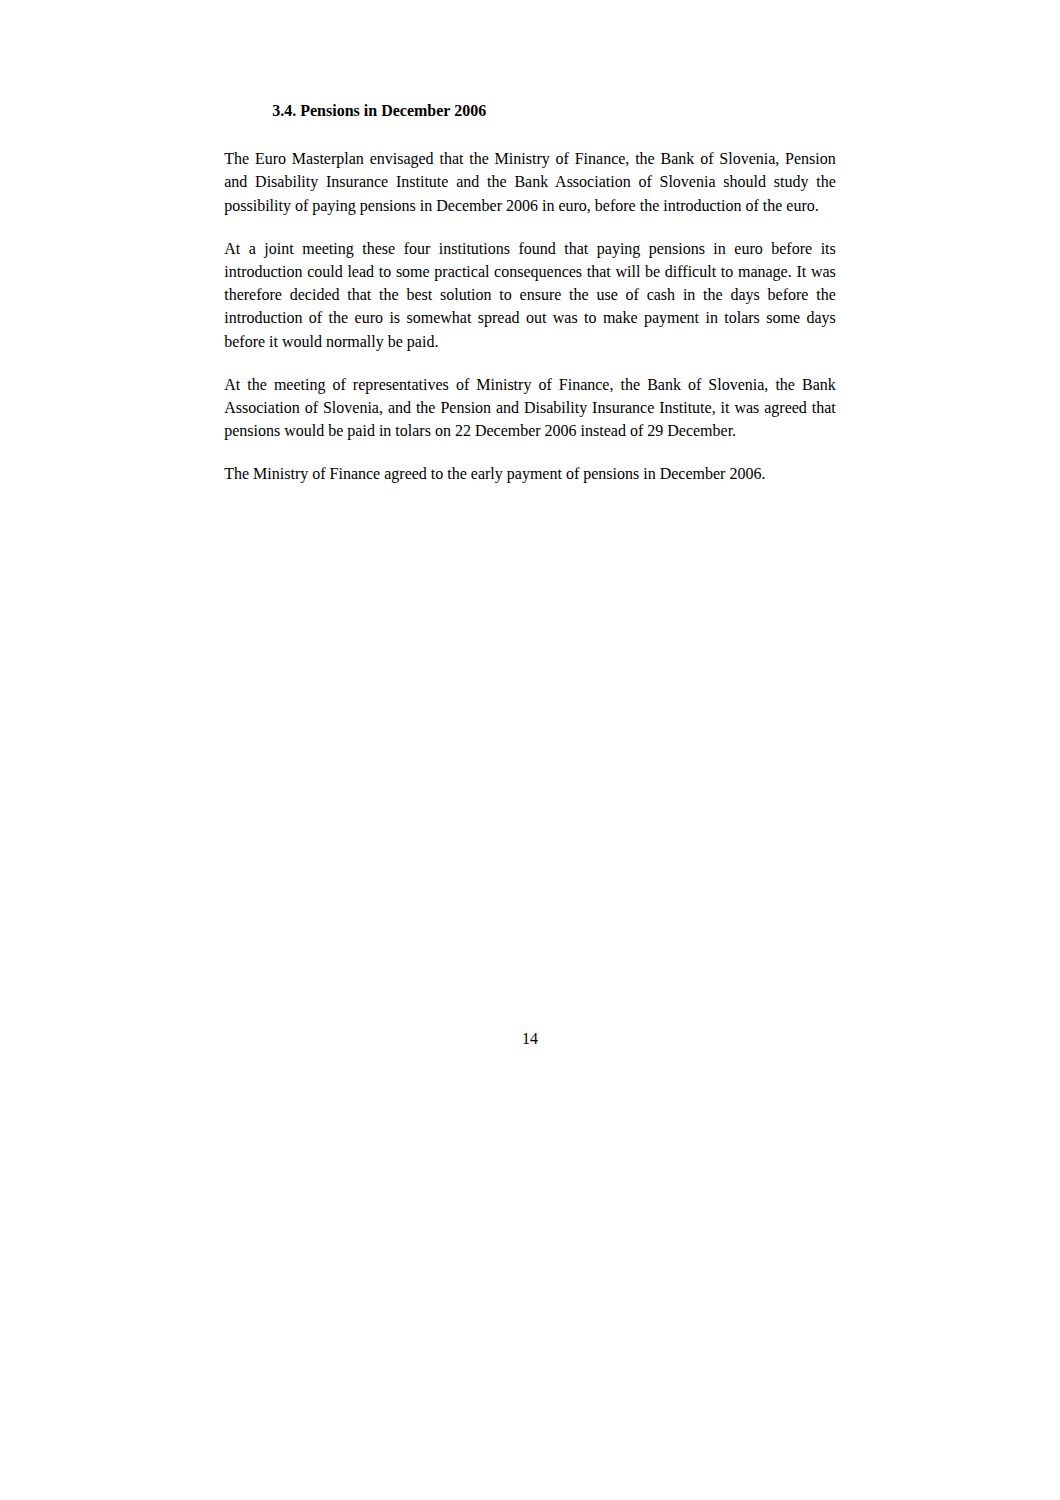3.4. Pensions in December 2006
The Euro Masterplan envisaged that the Ministry of Finance, the Bank of Slovenia, Pension and Disability Insurance Institute and the Bank Association of Slovenia should study the possibility of paying pensions in December 2006 in euro, before the introduction of the euro.
At a joint meeting these four institutions found that paying pensions in euro before its introduction could lead to some practical consequences that will be difficult to manage. It was therefore decided that the best solution to ensure the use of cash in the days before the introduction of the euro is somewhat spread out was to make payment in tolars some days before it would normally be paid.
At the meeting of representatives of Ministry of Finance, the Bank of Slovenia, the Bank Association of Slovenia, and the Pension and Disability Insurance Institute, it was agreed that pensions would be paid in tolars on 22 December 2006 instead of 29 December.
The Ministry of Finance agreed to the early payment of pensions in December 2006.
14